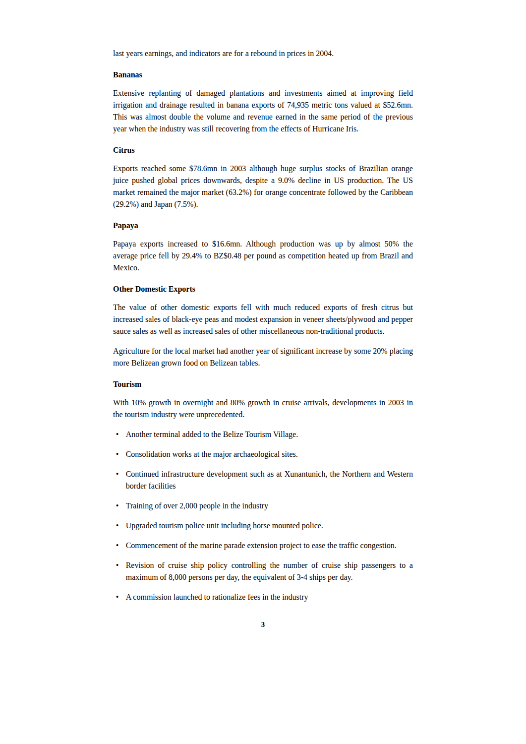last years earnings, and indicators are for a rebound in prices in 2004.
Bananas
Extensive replanting of damaged plantations and investments aimed at improving field irrigation and drainage resulted in banana exports of 74,935 metric tons valued at $52.6mn. This was almost double the volume and revenue earned in the same period of the previous year when the industry was still recovering from the effects of Hurricane Iris.
Citrus
Exports reached some $78.6mn in 2003 although huge surplus stocks of Brazilian orange juice pushed global prices downwards, despite a 9.0% decline in US production. The US market remained the major market (63.2%) for orange concentrate followed by the Caribbean (29.2%) and Japan (7.5%).
Papaya
Papaya exports increased to $16.6mn. Although production was up by almost 50% the average price fell by 29.4% to BZ$0.48 per pound as competition heated up from Brazil and Mexico.
Other Domestic Exports
The value of other domestic exports fell with much reduced exports of fresh citrus but increased sales of black-eye peas and modest expansion in veneer sheets/plywood and pepper sauce sales as well as increased sales of other miscellaneous non-traditional products.
Agriculture for the local market had another year of significant increase by some 20% placing more Belizean grown food on Belizean tables.
Tourism
With 10% growth in overnight and 80% growth in cruise arrivals, developments in 2003 in the tourism industry were unprecedented.
Another terminal added to the Belize Tourism Village.
Consolidation works at the major archaeological sites.
Continued infrastructure development such as at Xunantunich, the Northern and Western border facilities
Training of over 2,000 people in the industry
Upgraded tourism police unit including horse mounted police.
Commencement of the marine parade extension project to ease the traffic congestion.
Revision of cruise ship policy controlling the number of cruise ship passengers to a maximum of 8,000 persons per day, the equivalent of 3-4 ships per day.
A commission launched to rationalize fees in the industry
3